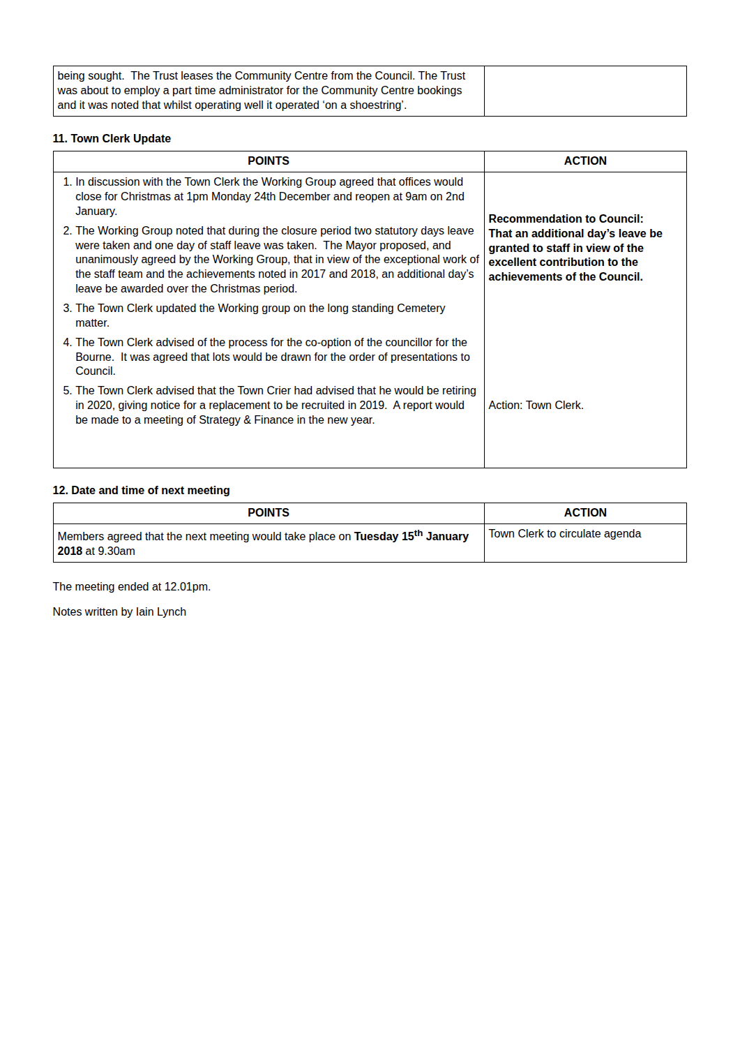| being sought. The Trust leases the Community Centre from the Council. The Trust was about to employ a part time administrator for the Community Centre bookings and it was noted that whilst operating well it operated ‘on a shoestring’. | |
11. Town Clerk Update
| POINTS | ACTION |
| --- | --- |
| In discussion with the Town Clerk the Working Group agreed that offices would close for Christmas at 1pm Monday 24th December and reopen at 9am on 2nd January. The Working Group noted that during the closure period two statutory days leave were taken and one day of staff leave was taken. The Mayor proposed, and unanimously agreed by the Working Group, that in view of the exceptional work of the staff team and the achievements noted in 2017 and 2018, an additional day’s leave be awarded over the Christmas period. The Town Clerk updated the Working group on the long standing Cemetery matter. The Town Clerk advised of the process for the co-option of the councillor for the Bourne. It was agreed that lots would be drawn for the order of presentations to Council. The Town Clerk advised that the Town Crier had advised that he would be retiring in 2020, giving notice for a replacement to be recruited in 2019. A report would be made to a meeting of Strategy & Finance in the new year. | Recommendation to Council: That an additional day’s leave be granted to staff in view of the excellent contribution to the achievements of the Council. Action: Town Clerk. |
12. Date and time of next meeting
| POINTS | ACTION |
| --- | --- |
| Members agreed that the next meeting would take place on Tuesday 15 th January 2018 at 9.30am | Town Clerk to circulate agenda |
The meeting ended at 12.01pm.
Notes written by Iain Lynch